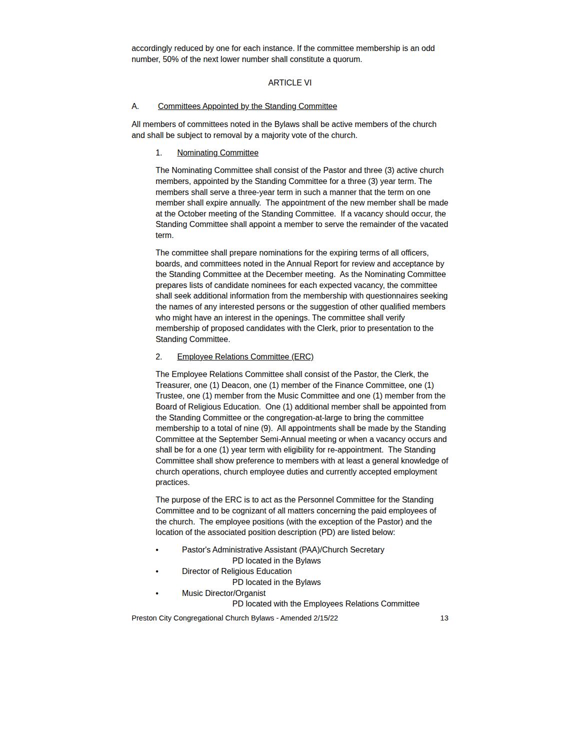accordingly reduced by one for each instance. If the committee membership is an odd number, 50% of the next lower number shall constitute a quorum.
ARTICLE VI
A. Committees Appointed by the Standing Committee
All members of committees noted in the Bylaws shall be active members of the church and shall be subject to removal by a majority vote of the church.
1. Nominating Committee
The Nominating Committee shall consist of the Pastor and three (3) active church members, appointed by the Standing Committee for a three (3) year term. The members shall serve a three-year term in such a manner that the term on one member shall expire annually. The appointment of the new member shall be made at the October meeting of the Standing Committee. If a vacancy should occur, the Standing Committee shall appoint a member to serve the remainder of the vacated term.
The committee shall prepare nominations for the expiring terms of all officers, boards, and committees noted in the Annual Report for review and acceptance by the Standing Committee at the December meeting. As the Nominating Committee prepares lists of candidate nominees for each expected vacancy, the committee shall seek additional information from the membership with questionnaires seeking the names of any interested persons or the suggestion of other qualified members who might have an interest in the openings. The committee shall verify membership of proposed candidates with the Clerk, prior to presentation to the Standing Committee.
2. Employee Relations Committee (ERC)
The Employee Relations Committee shall consist of the Pastor, the Clerk, the Treasurer, one (1) Deacon, one (1) member of the Finance Committee, one (1) Trustee, one (1) member from the Music Committee and one (1) member from the Board of Religious Education. One (1) additional member shall be appointed from the Standing Committee or the congregation-at-large to bring the committee membership to a total of nine (9). All appointments shall be made by the Standing Committee at the September Semi-Annual meeting or when a vacancy occurs and shall be for a one (1) year term with eligibility for re-appointment. The Standing Committee shall show preference to members with at least a general knowledge of church operations, church employee duties and currently accepted employment practices.
The purpose of the ERC is to act as the Personnel Committee for the Standing Committee and to be cognizant of all matters concerning the paid employees of the church. The employee positions (with the exception of the Pastor) and the location of the associated position description (PD) are listed below:
•Pastor's Administrative Assistant (PAA)/Church Secretary
PD located in the Bylaws
•Director of Religious Education
PD located in the Bylaws
•Music Director/Organist
PD located with the Employees Relations Committee
Preston City Congregational Church Bylaws - Amended 2/15/22 13